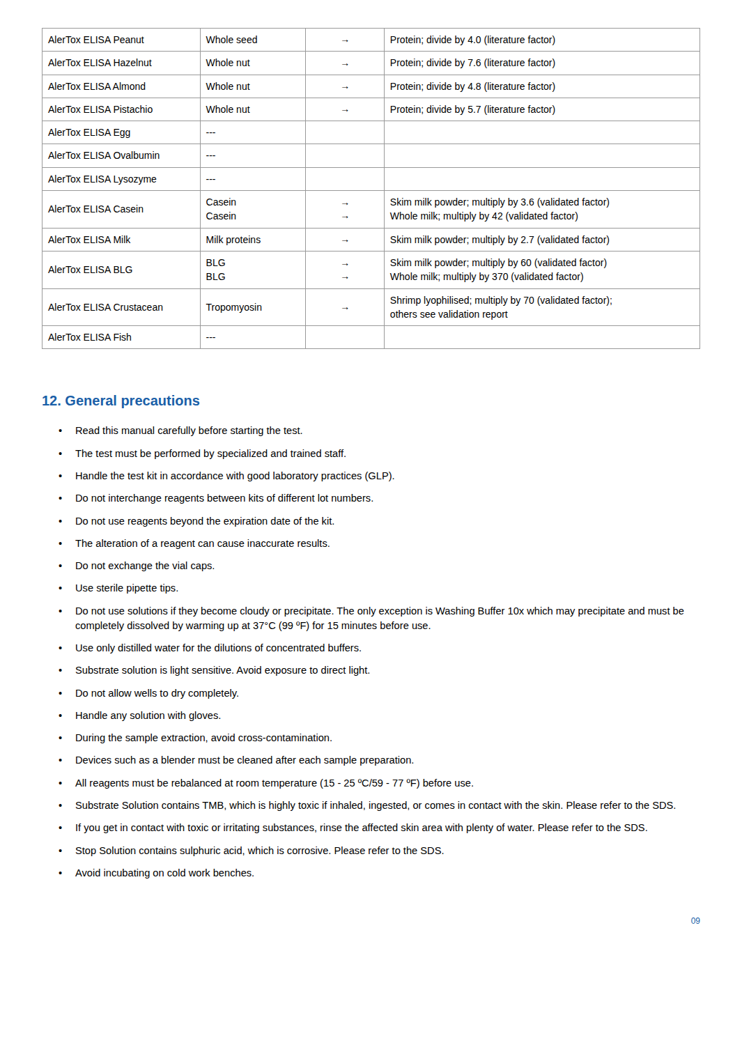| AlerTox ELISA Peanut | Whole seed | → | Protein; divide by 4.0 (literature factor) |
| AlerTox ELISA Hazelnut | Whole nut | → | Protein; divide by 7.6 (literature factor) |
| AlerTox ELISA Almond | Whole nut | → | Protein; divide by 4.8 (literature factor) |
| AlerTox ELISA Pistachio | Whole nut | → | Protein; divide by 5.7 (literature factor) |
| AlerTox ELISA Egg | --- | | |
| AlerTox ELISA Ovalbumin | --- | | |
| AlerTox ELISA Lysozyme | --- | | |
| AlerTox ELISA Casein | Casein Casein | → → | Skim milk powder; multiply by 3.6 (validated factor) Whole milk; multiply by 42 (validated factor) |
| AlerTox ELISA Milk | Milk proteins | → | Skim milk powder; multiply by 2.7 (validated factor) |
| AlerTox ELISA BLG | BLG BLG | → → | Skim milk powder; multiply by 60 (validated factor) Whole milk; multiply by 370 (validated factor) |
| AlerTox ELISA Crustacean | Tropomyosin | → | Shrimp lyophilised; multiply by 70 (validated factor); others see validation report |
| AlerTox ELISA Fish | --- | | |
12. General precautions
Read this manual carefully before starting the test.
The test must be performed by specialized and trained staff.
Handle the test kit in accordance with good laboratory practices (GLP).
Do not interchange reagents between kits of different lot numbers.
Do not use reagents beyond the expiration date of the kit.
The alteration of a reagent can cause inaccurate results.
Do not exchange the vial caps.
Use sterile pipette tips.
Do not use solutions if they become cloudy or precipitate. The only exception is Washing Buffer 10x which may precipitate and must be completely dissolved by warming up at 37°C (99 ºF) for 15 minutes before use.
Use only distilled water for the dilutions of concentrated buffers.
Substrate solution is light sensitive. Avoid exposure to direct light.
Do not allow wells to dry completely.
Handle any solution with gloves.
During the sample extraction, avoid cross-contamination.
Devices such as a blender must be cleaned after each sample preparation.
All reagents must be rebalanced at room temperature (15 - 25 ºC/59 - 77 ºF) before use.
Substrate Solution contains TMB, which is highly toxic if inhaled, ingested, or comes in contact with the skin. Please refer to the SDS.
If you get in contact with toxic or irritating substances, rinse the affected skin area with plenty of water. Please refer to the SDS.
Stop Solution contains sulphuric acid, which is corrosive. Please refer to the SDS.
Avoid incubating on cold work benches.
09